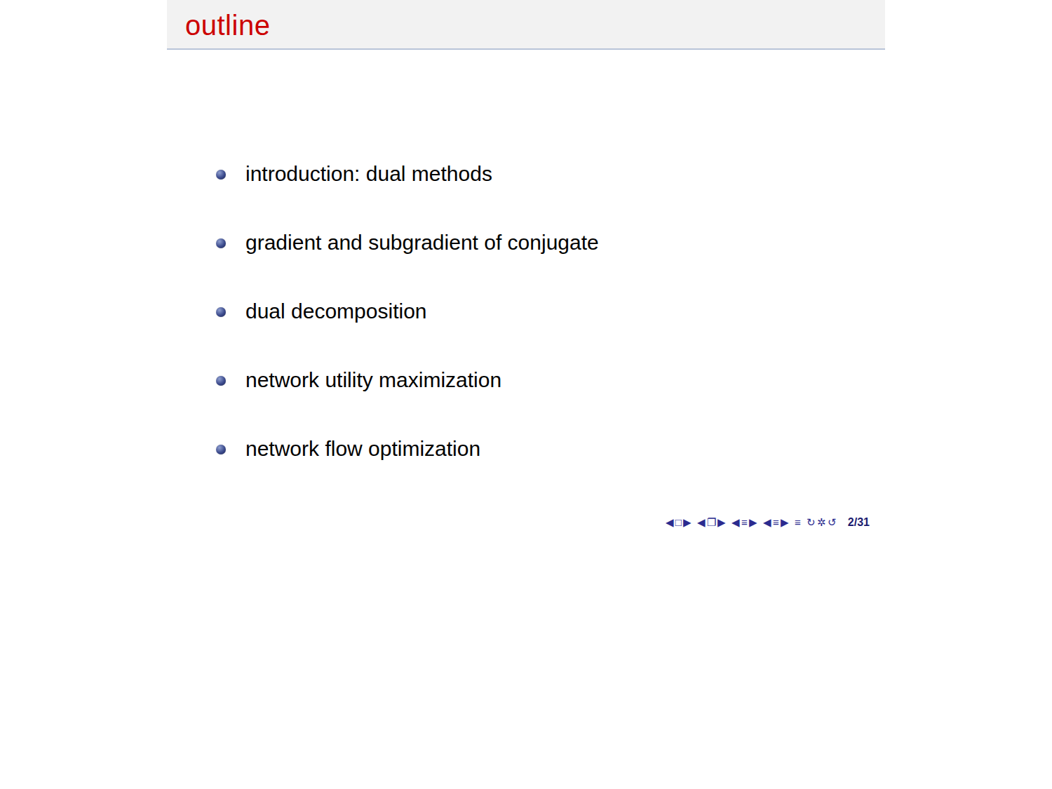outline
introduction: dual methods
gradient and subgradient of conjugate
dual decomposition
network utility maximization
network flow optimization
◀□▶ ◀❐▶ ◀≡▶ ◀≡▶ ≡ ↻✲↺ 2/31